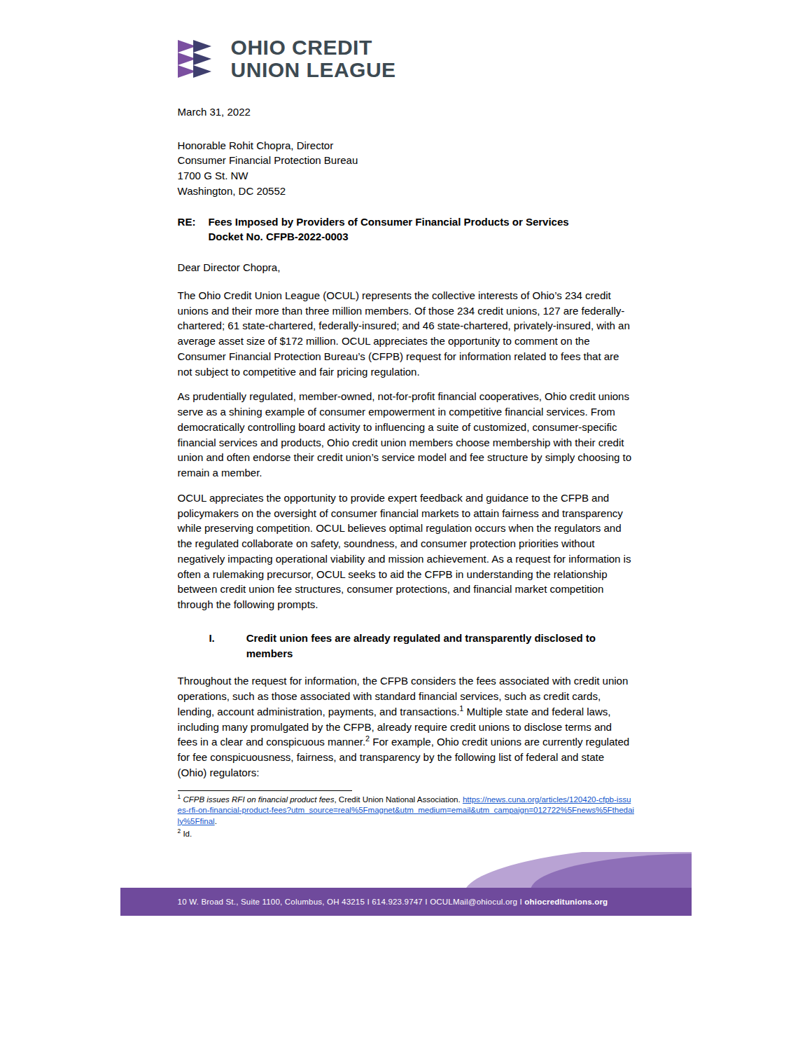OHIO CREDIT UNION LEAGUE
March 31, 2022
Honorable Rohit Chopra, Director
Consumer Financial Protection Bureau
1700 G St. NW
Washington, DC 20552
| RE: | Fees Imposed by Providers of Consumer Financial Products or Services |
| | Docket No. CFPB-2022-0003 |
Dear Director Chopra,
The Ohio Credit Union League (OCUL) represents the collective interests of Ohio’s 234 credit unions and their more than three million members. Of those 234 credit unions, 127 are federally-chartered; 61 state-chartered, federally-insured; and 46 state-chartered, privately-insured, with an average asset size of $172 million. OCUL appreciates the opportunity to comment on the Consumer Financial Protection Bureau’s (CFPB) request for information related to fees that are not subject to competitive and fair pricing regulation.
As prudentially regulated, member-owned, not-for-profit financial cooperatives, Ohio credit unions serve as a shining example of consumer empowerment in competitive financial services. From democratically controlling board activity to influencing a suite of customized, consumer-specific financial services and products, Ohio credit union members choose membership with their credit union and often endorse their credit union’s service model and fee structure by simply choosing to remain a member.
OCUL appreciates the opportunity to provide expert feedback and guidance to the CFPB and policymakers on the oversight of consumer financial markets to attain fairness and transparency while preserving competition. OCUL believes optimal regulation occurs when the regulators and the regulated collaborate on safety, soundness, and consumer protection priorities without negatively impacting operational viability and mission achievement. As a request for information is often a rulemaking precursor, OCUL seeks to aid the CFPB in understanding the relationship between credit union fee structures, consumer protections, and financial market competition through the following prompts.
I.
Credit union fees are already regulated and transparently disclosed to members
Throughout the request for information, the CFPB considers the fees associated with credit union operations, such as those associated with standard financial services, such as credit cards, lending, account administration, payments, and transactions.1 Multiple state and federal laws, including many promulgated by the CFPB, already require credit unions to disclose terms and fees in a clear and conspicuous manner.2 For example, Ohio credit unions are currently regulated for fee conspicuousness, fairness, and transparency by the following list of federal and state (Ohio) regulators:
1 CFPB issues RFI on financial product fees, Credit Union National Association. https://news.cuna.org/articles/120420-cfpb-issues-rfi-on-financial-product-fees?utm_source=real%5Fmagnet&utm_medium=email&utm_campaign=012722%5Fnews%5Fthedaily%5Ffinal.
2 Id.
10 W. Broad St., Suite 1100, Columbus, OH 43215 I 614.923.9747 I OCULMail@ohiocul.org I ohiocreditunions.org